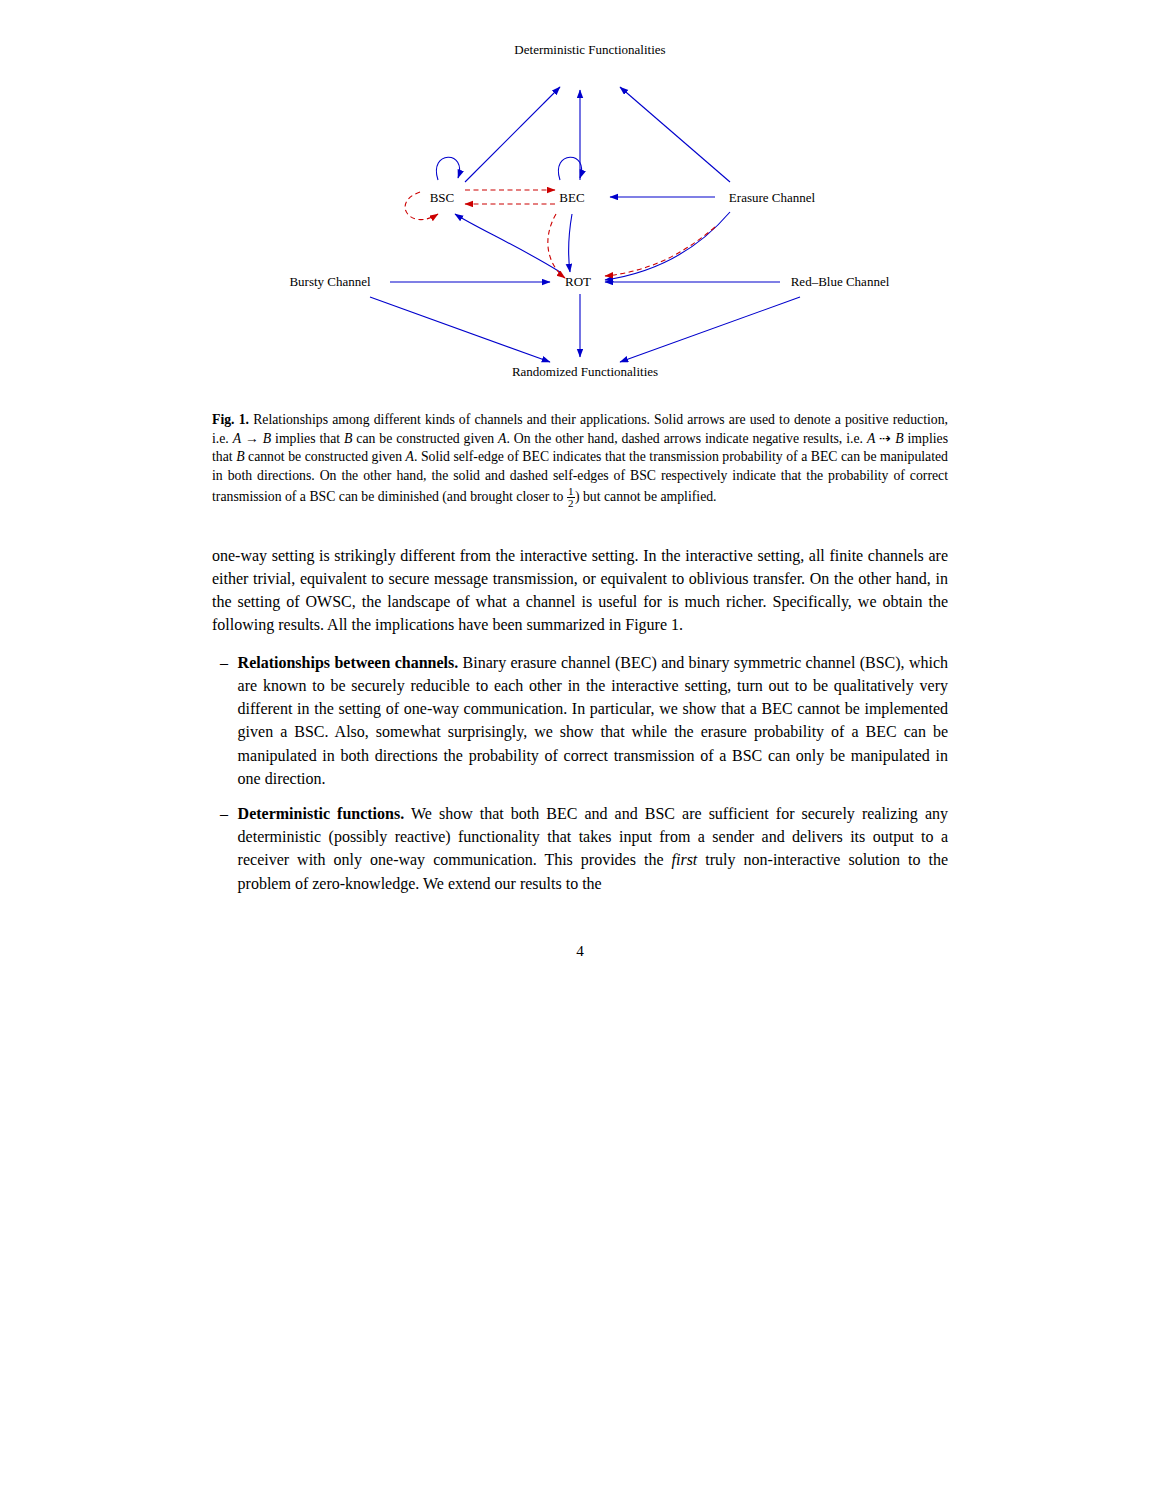Deterministic Functionalities BSC BEC Erasure Channel Bursty Channel ROT Red–Blue Channel Randomized Functionalities
Fig. 1. Relationships among different kinds of channels and their applications. Solid arrows are used to denote a positive reduction, i.e. A → B implies that B can be constructed given A. On the other hand, dashed arrows indicate negative results, i.e. A ⇢ B implies that B cannot be constructed given A. Solid self-edge of BEC indicates that the transmission probability of a BEC can be manipulated in both directions. On the other hand, the solid and dashed self-edges of BSC respectively indicate that the probability of correct transmission of a BSC can be diminished (and brought closer to 12) but cannot be amplified.
one-way setting is strikingly different from the interactive setting. In the interactive setting, all finite channels are either trivial, equivalent to secure message transmission, or equivalent to oblivious transfer. On the other hand, in the setting of OWSC, the landscape of what a channel is useful for is much richer. Specifically, we obtain the following results. All the implications have been summarized in Figure 1.
Relationships between channels. Binary erasure channel (BEC) and binary symmetric channel (BSC), which are known to be securely reducible to each other in the interactive setting, turn out to be qualitatively very different in the setting of one-way communication. In particular, we show that a BEC cannot be implemented given a BSC. Also, somewhat surprisingly, we show that while the erasure probability of a BEC can be manipulated in both directions the probability of correct transmission of a BSC can only be manipulated in one direction.
Deterministic functions. We show that both BEC and and BSC are sufficient for securely realizing any deterministic (possibly reactive) functionality that takes input from a sender and delivers its output to a receiver with only one-way communication. This provides the first truly non-interactive solution to the problem of zero-knowledge. We extend our results to the
4